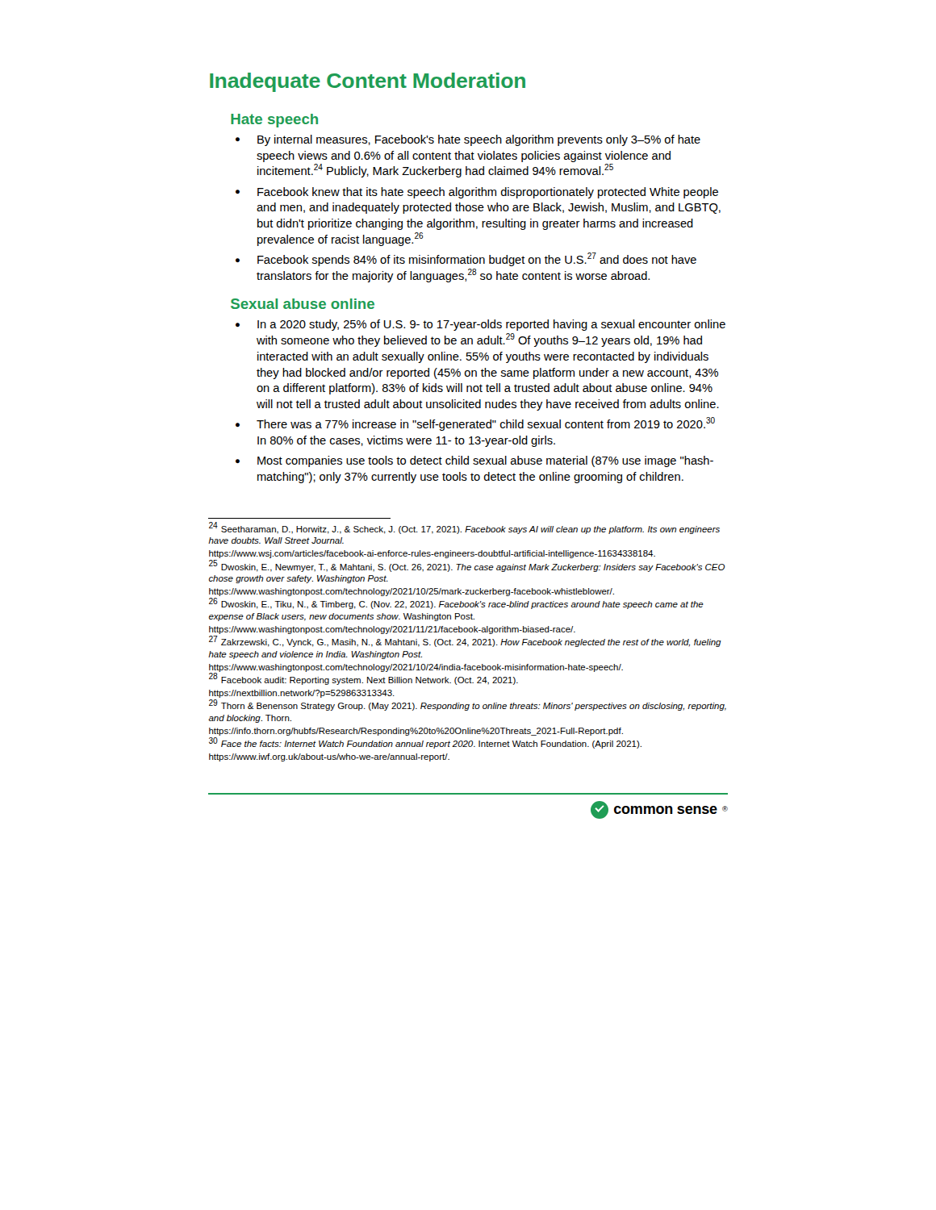Inadequate Content Moderation
Hate speech
By internal measures, Facebook's hate speech algorithm prevents only 3–5% of hate speech views and 0.6% of all content that violates policies against violence and incitement.24 Publicly, Mark Zuckerberg had claimed 94% removal.25
Facebook knew that its hate speech algorithm disproportionately protected White people and men, and inadequately protected those who are Black, Jewish, Muslim, and LGBTQ, but didn't prioritize changing the algorithm, resulting in greater harms and increased prevalence of racist language.26
Facebook spends 84% of its misinformation budget on the U.S.27 and does not have translators for the majority of languages,28 so hate content is worse abroad.
Sexual abuse online
In a 2020 study, 25% of U.S. 9- to 17-year-olds reported having a sexual encounter online with someone who they believed to be an adult.29 Of youths 9–12 years old, 19% had interacted with an adult sexually online. 55% of youths were recontacted by individuals they had blocked and/or reported (45% on the same platform under a new account, 43% on a different platform). 83% of kids will not tell a trusted adult about abuse online. 94% will not tell a trusted adult about unsolicited nudes they have received from adults online.
There was a 77% increase in "self-generated" child sexual content from 2019 to 2020.30 In 80% of the cases, victims were 11- to 13-year-old girls.
Most companies use tools to detect child sexual abuse material (87% use image "hash-matching"); only 37% currently use tools to detect the online grooming of children.
24 Seetharaman, D., Horwitz, J., & Scheck, J. (Oct. 17, 2021). Facebook says AI will clean up the platform. Its own engineers have doubts. Wall Street Journal.
https://www.wsj.com/articles/facebook-ai-enforce-rules-engineers-doubtful-artificial-intelligence-11634338184.
25 Dwoskin, E., Newmyer, T., & Mahtani, S. (Oct. 26, 2021). The case against Mark Zuckerberg: Insiders say Facebook's CEO chose growth over safety. Washington Post.
https://www.washingtonpost.com/technology/2021/10/25/mark-zuckerberg-facebook-whistleblower/.
26 Dwoskin, E., Tiku, N., & Timberg, C. (Nov. 22, 2021). Facebook's race-blind practices around hate speech came at the expense of Black users, new documents show. Washington Post.
https://www.washingtonpost.com/technology/2021/11/21/facebook-algorithm-biased-race/.
27 Zakrzewski, C., Vynck, G., Masih, N., & Mahtani, S. (Oct. 24, 2021). How Facebook neglected the rest of the world, fueling hate speech and violence in India. Washington Post.
https://www.washingtonpost.com/technology/2021/10/24/india-facebook-misinformation-hate-speech/.
28 Facebook audit: Reporting system. Next Billion Network. (Oct. 24, 2021).
https://nextbillion.network/?p=529863313343.
29 Thorn & Benenson Strategy Group. (May 2021). Responding to online threats: Minors' perspectives on disclosing, reporting, and blocking. Thorn.
https://info.thorn.org/hubfs/Research/Responding%20to%20Online%20Threats_2021-Full-Report.pdf.
30 Face the facts: Internet Watch Foundation annual report 2020. Internet Watch Foundation. (April 2021).
https://www.iwf.org.uk/about-us/who-we-are/annual-report/.
common sense®